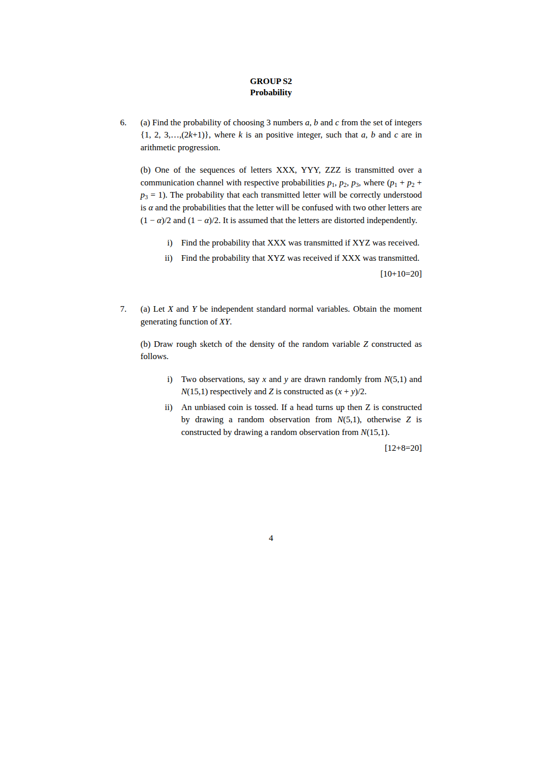GROUP S2 Probability
6.
(a) Find the probability of choosing 3 numbers a, b and c from the set of integers {1, 2, 3,…,(2k+1)}, where k is an positive integer, such that a, b and c are in arithmetic progression.
(b) One of the sequences of letters XXX, YYY, ZZZ is transmitted over a communication channel with respective probabilities p1, p2, p3, where (p1 + p2 + p3 = 1). The probability that each transmitted letter will be correctly understood is α and the probabilities that the letter will be confused with two other letters are (1 − α)/2 and (1 − α)/2. It is assumed that the letters are distorted independently.
i) Find the probability that XXX was transmitted if XYZ was received.
ii) Find the probability that XYZ was received if XXX was transmitted.
[10+10=20]
7.
(a) Let X and Y be independent standard normal variables. Obtain the moment generating function of XY.
(b) Draw rough sketch of the density of the random variable Z constructed as follows.
i) Two observations, say x and y are drawn randomly from N(5,1) and N(15,1) respectively and Z is constructed as (x + y)/2.
ii) An unbiased coin is tossed. If a head turns up then Z is constructed by drawing a random observation from N(5,1), otherwise Z is constructed by drawing a random observation from N(15,1).
[12+8=20]
4